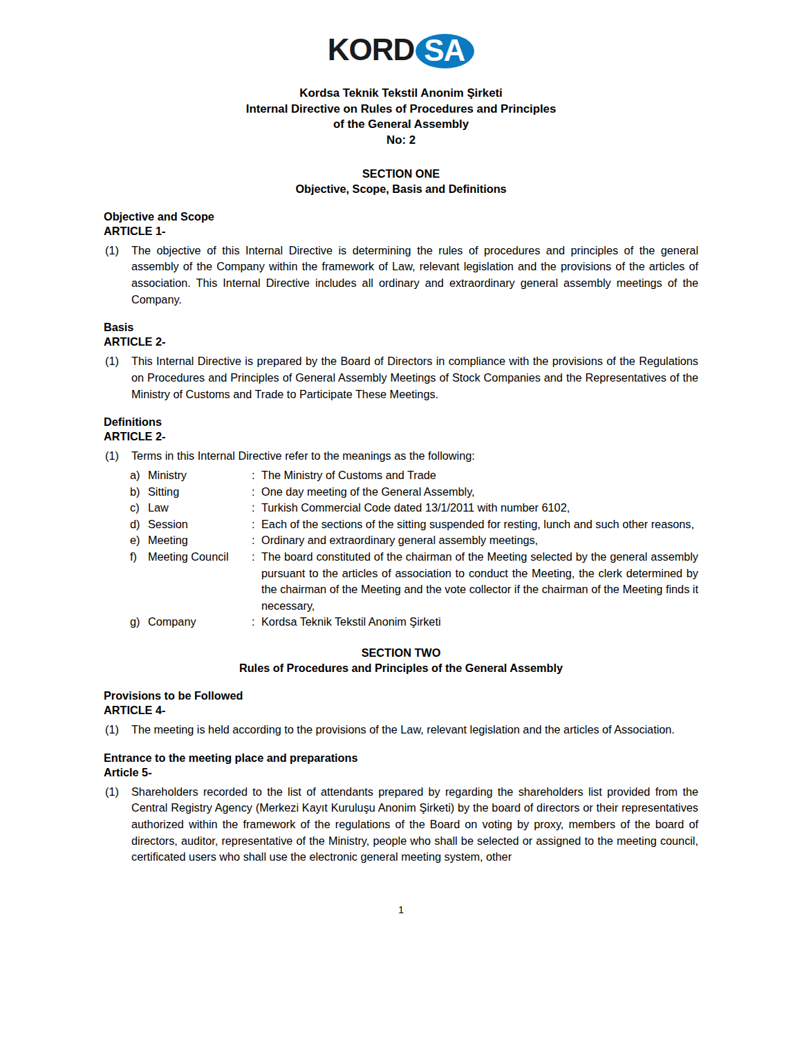KORDSA
Kordsa Teknik Tekstil Anonim Şirketi
Internal Directive on Rules of Procedures and Principles
of the General Assembly
No: 2
SECTION ONE
Objective, Scope, Basis and Definitions
Objective and ScopeARTICLE 1-
(1) The objective of this Internal Directive is determining the rules of procedures and principles of the general assembly of the Company within the framework of Law, relevant legislation and the provisions of the articles of association. This Internal Directive includes all ordinary and extraordinary general assembly meetings of the Company.
BasisARTICLE 2-
(1) This Internal Directive is prepared by the Board of Directors in compliance with the provisions of the Regulations on Procedures and Principles of General Assembly Meetings of Stock Companies and the Representatives of the Ministry of Customs and Trade to Participate These Meetings.
DefinitionsARTICLE 2-
(1) Terms in this Internal Directive refer to the meanings as the following:
a) Ministry: The Ministry of Customs and Trade
b) Sitting: One day meeting of the General Assembly,
c) Law: Turkish Commercial Code dated 13/1/2011 with number 6102,
d) Session: Each of the sections of the sitting suspended for resting, lunch and such other reasons,
e) Meeting: Ordinary and extraordinary general assembly meetings,
f) Meeting Council: The board constituted of the chairman of the Meeting selected by the general assembly pursuant to the articles of association to conduct the Meeting, the clerk determined by the chairman of the Meeting and the vote collector if the chairman of the Meeting finds it necessary,
g) Company: Kordsa Teknik Tekstil Anonim Şirketi
SECTION TWO
Rules of Procedures and Principles of the General Assembly
Provisions to be FollowedARTICLE 4-
(1) The meeting is held according to the provisions of the Law, relevant legislation and the articles of Association.
Entrance to the meeting place and preparationsArticle 5-
(1) Shareholders recorded to the list of attendants prepared by regarding the shareholders list provided from the Central Registry Agency (Merkezi Kayıt Kuruluşu Anonim Şirketi) by the board of directors or their representatives authorized within the framework of the regulations of the Board on voting by proxy, members of the board of directors, auditor, representative of the Ministry, people who shall be selected or assigned to the meeting council, certificated users who shall use the electronic general meeting system, other
1